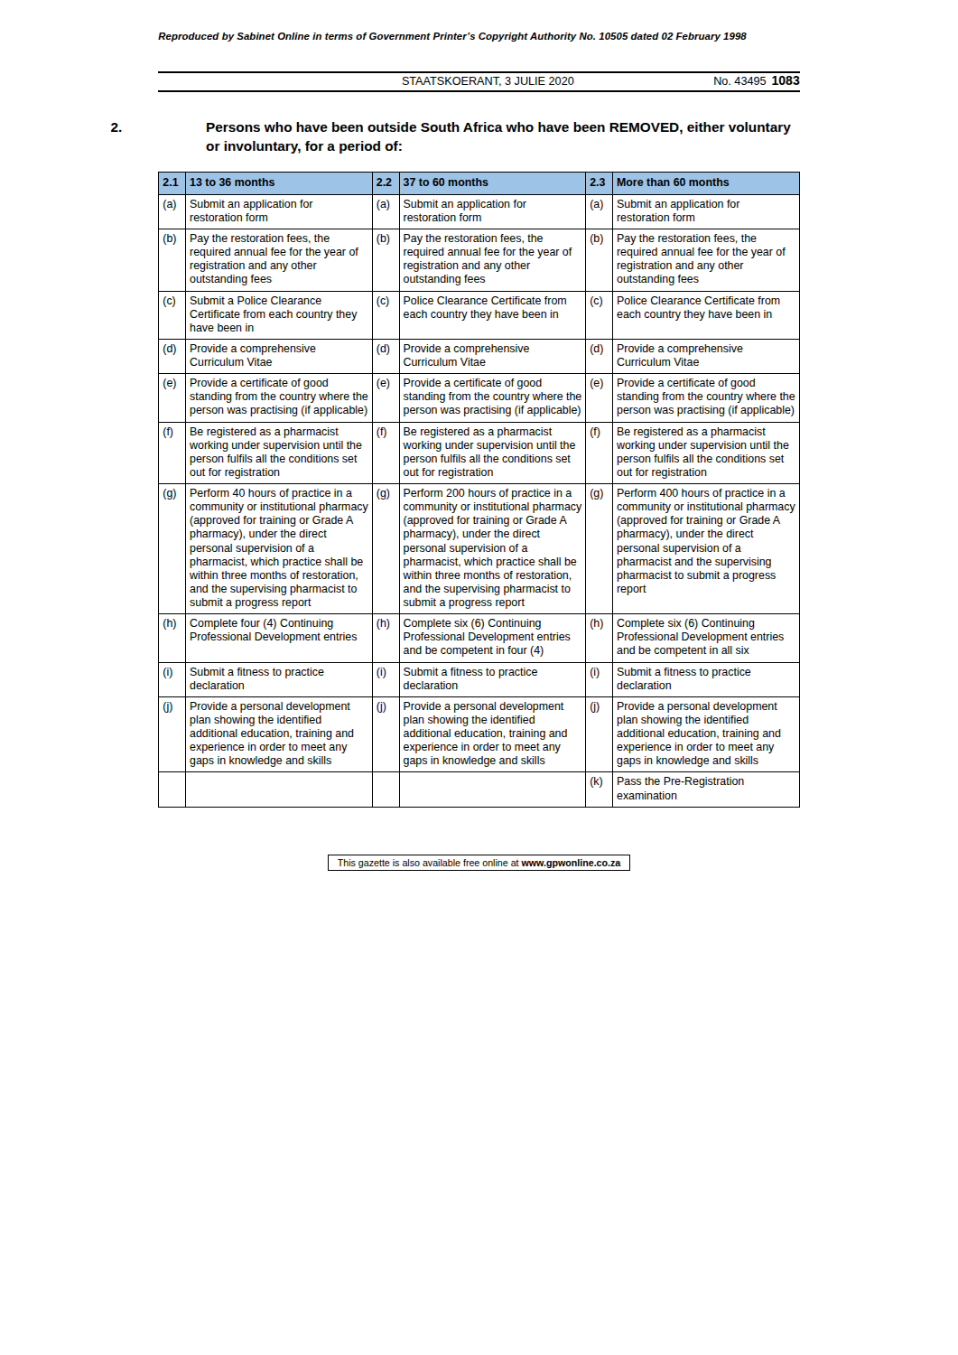Reproduced by Sabinet Online in terms of Government Printer’s Copyright Authority No. 10505 dated 02 February 1998
STAATSKOERANT, 3 JULIE 2020
No. 434951083
2. Persons who have been outside South Africa who have been REMOVED, either voluntary or involuntary, for a period of:
| 2.1 | 13 to 36 months | 2.2 | 37 to 60 months | 2.3 | More than 60 months |
| --- | --- | --- | --- | --- | --- |
| (a) | Submit an application for restoration form | (a) | Submit an application for restoration form | (a) | Submit an application for restoration form |
| (b) | Pay the restoration fees, the required annual fee for the year of registration and any other outstanding fees | (b) | Pay the restoration fees, the required annual fee for the year of registration and any other outstanding fees | (b) | Pay the restoration fees, the required annual fee for the year of registration and any other outstanding fees |
| (c) | Submit a Police Clearance Certificate from each country they have been in | (c) | Police Clearance Certificate from each country they have been in | (c) | Police Clearance Certificate from each country they have been in |
| (d) | Provide a comprehensive Curriculum Vitae | (d) | Provide a comprehensive Curriculum Vitae | (d) | Provide a comprehensive Curriculum Vitae |
| (e) | Provide a certificate of good standing from the country where the person was practising (if applicable) | (e) | Provide a certificate of good standing from the country where the person was practising (if applicable) | (e) | Provide a certificate of good standing from the country where the person was practising (if applicable) |
| (f) | Be registered as a pharmacist working under supervision until the person fulfils all the conditions set out for registration | (f) | Be registered as a pharmacist working under supervision until the person fulfils all the conditions set out for registration | (f) | Be registered as a pharmacist working under supervision until the person fulfils all the conditions set out for registration |
| (g) | Perform 40 hours of practice in a community or institutional pharmacy (approved for training or Grade A pharmacy), under the direct personal supervision of a pharmacist, which practice shall be within three months of restoration, and the supervising pharmacist to submit a progress report | (g) | Perform 200 hours of practice in a community or institutional pharmacy (approved for training or Grade A pharmacy), under the direct personal supervision of a pharmacist, which practice shall be within three months of restoration, and the supervising pharmacist to submit a progress report | (g) | Perform 400 hours of practice in a community or institutional pharmacy (approved for training or Grade A pharmacy), under the direct personal supervision of a pharmacist and the supervising pharmacist to submit a progress report |
| (h) | Complete four (4) Continuing Professional Development entries | (h) | Complete six (6) Continuing Professional Development entries and be competent in four (4) | (h) | Complete six (6) Continuing Professional Development entries and be competent in all six |
| (i) | Submit a fitness to practice declaration | (i) | Submit a fitness to practice declaration | (i) | Submit a fitness to practice declaration |
| (j) | Provide a personal development plan showing the identified additional education, training and experience in order to meet any gaps in knowledge and skills | (j) | Provide a personal development plan showing the identified additional education, training and experience in order to meet any gaps in knowledge and skills | (j) | Provide a personal development plan showing the identified additional education, training and experience in order to meet any gaps in knowledge and skills |
| | | | | (k) | Pass the Pre-Registration examination |
This gazette is also available free online at www.gpwonline.co.za